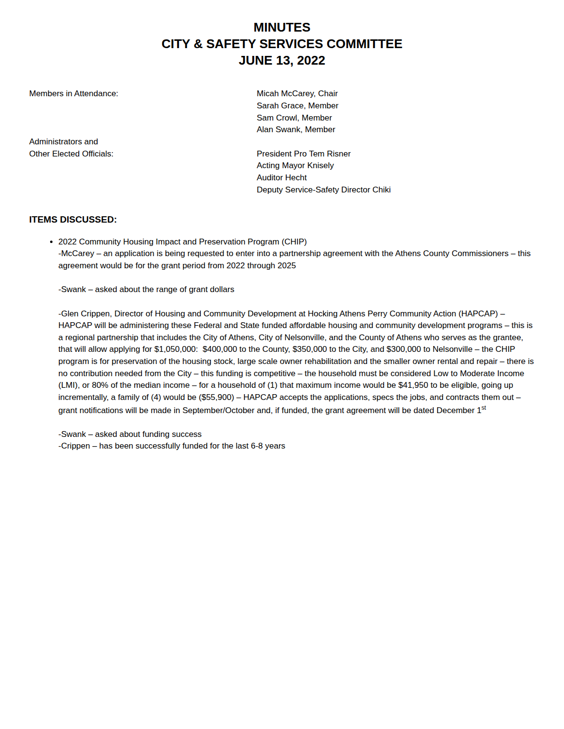MINUTES
CITY & SAFETY SERVICES COMMITTEE
JUNE 13, 2022
| Members in Attendance: | Micah McCarey, Chair |
| | Sarah Grace, Member |
| | Sam Crowl, Member |
| | Alan Swank, Member |
| Administrators and | |
| Other Elected Officials: | President Pro Tem Risner |
| | Acting Mayor Knisely |
| | Auditor Hecht |
| | Deputy Service-Safety Director Chiki |
ITEMS DISCUSSED:
2022 Community Housing Impact and Preservation Program (CHIP)
-McCarey – an application is being requested to enter into a partnership agreement with the Athens County Commissioners – this agreement would be for the grant period from 2022 through 2025
-Swank – asked about the range of grant dollars
-Glen Crippen, Director of Housing and Community Development at Hocking Athens Perry Community Action (HAPCAP) – HAPCAP will be administering these Federal and State funded affordable housing and community development programs – this is a regional partnership that includes the City of Athens, City of Nelsonville, and the County of Athens who serves as the grantee, that will allow applying for $1,050,000: $400,000 to the County, $350,000 to the City, and $300,000 to Nelsonville – the CHIP program is for preservation of the housing stock, large scale owner rehabilitation and the smaller owner rental and repair – there is no contribution needed from the City – this funding is competitive – the household must be considered Low to Moderate Income (LMI), or 80% of the median income – for a household of (1) that maximum income would be $41,950 to be eligible, going up incrementally, a family of (4) would be ($55,900) – HAPCAP accepts the applications, specs the jobs, and contracts them out – grant notifications will be made in September/October and, if funded, the grant agreement will be dated December 1st
-Swank – asked about funding success
-Crippen – has been successfully funded for the last 6-8 years